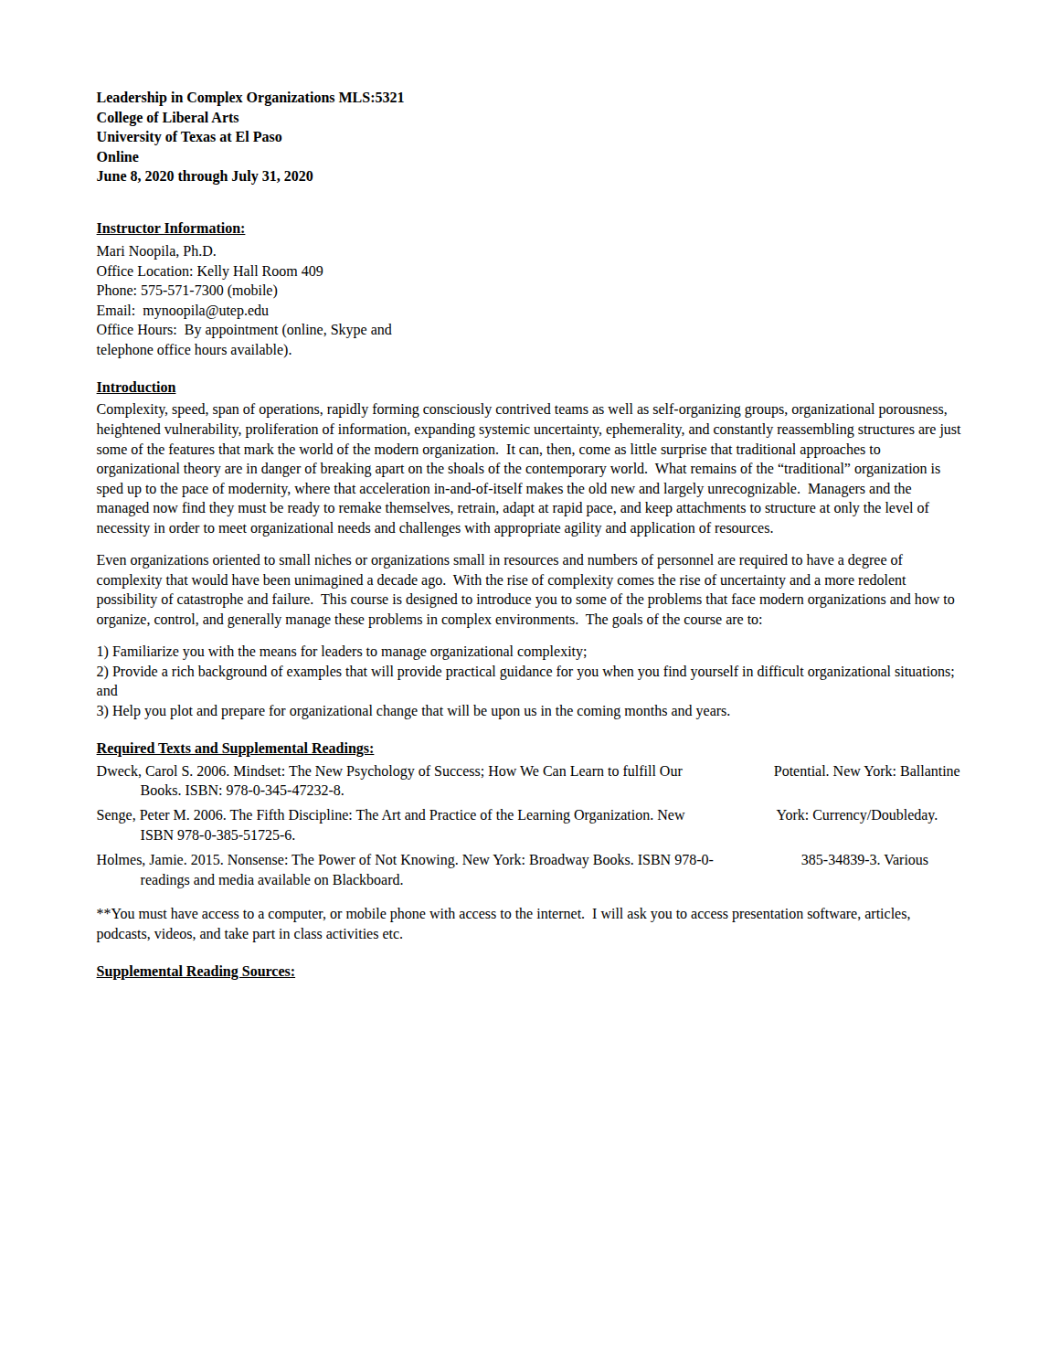Leadership in Complex Organizations MLS:5321
College of Liberal Arts
University of Texas at El Paso
Online
June 8, 2020 through July 31, 2020
Instructor Information:
Mari Noopila, Ph.D.
Office Location: Kelly Hall Room 409
Phone: 575-571-7300 (mobile)
Email: mynoopila@utep.edu
Office Hours: By appointment (online, Skype and
telephone office hours available).
Introduction
Complexity, speed, span of operations, rapidly forming consciously contrived teams as well as self-organizing groups, organizational porousness, heightened vulnerability, proliferation of information, expanding systemic uncertainty, ephemerality, and constantly reassembling structures are just some of the features that mark the world of the modern organization. It can, then, come as little surprise that traditional approaches to organizational theory are in danger of breaking apart on the shoals of the contemporary world. What remains of the “traditional” organization is sped up to the pace of modernity, where that acceleration in-and-of-itself makes the old new and largely unrecognizable. Managers and the managed now find they must be ready to remake themselves, retrain, adapt at rapid pace, and keep attachments to structure at only the level of necessity in order to meet organizational needs and challenges with appropriate agility and application of resources.
Even organizations oriented to small niches or organizations small in resources and numbers of personnel are required to have a degree of complexity that would have been unimagined a decade ago. With the rise of complexity comes the rise of uncertainty and a more redolent possibility of catastrophe and failure. This course is designed to introduce you to some of the problems that face modern organizations and how to organize, control, and generally manage these problems in complex environments. The goals of the course are to:
1) Familiarize you with the means for leaders to manage organizational complexity;
2) Provide a rich background of examples that will provide practical guidance for you when you find yourself in difficult organizational situations; and
3) Help you plot and prepare for organizational change that will be upon us in the coming months and years.
Required Texts and Supplemental Readings:
Dweck, Carol S. 2006. Mindset: The New Psychology of Success; How We Can Learn to fulfill Our Potential. New York: Ballantine Books. ISBN: 978-0-345-47232-8.
Senge, Peter M. 2006. The Fifth Discipline: The Art and Practice of the Learning Organization. New York: Currency/Doubleday. ISBN 978-0-385-51725-6.
Holmes, Jamie. 2015. Nonsense: The Power of Not Knowing. New York: Broadway Books. ISBN 978-0-385-34839-3. Various readings and media available on Blackboard.
**You must have access to a computer, or mobile phone with access to the internet. I will ask you to access presentation software, articles, podcasts, videos, and take part in class activities etc.
Supplemental Reading Sources: